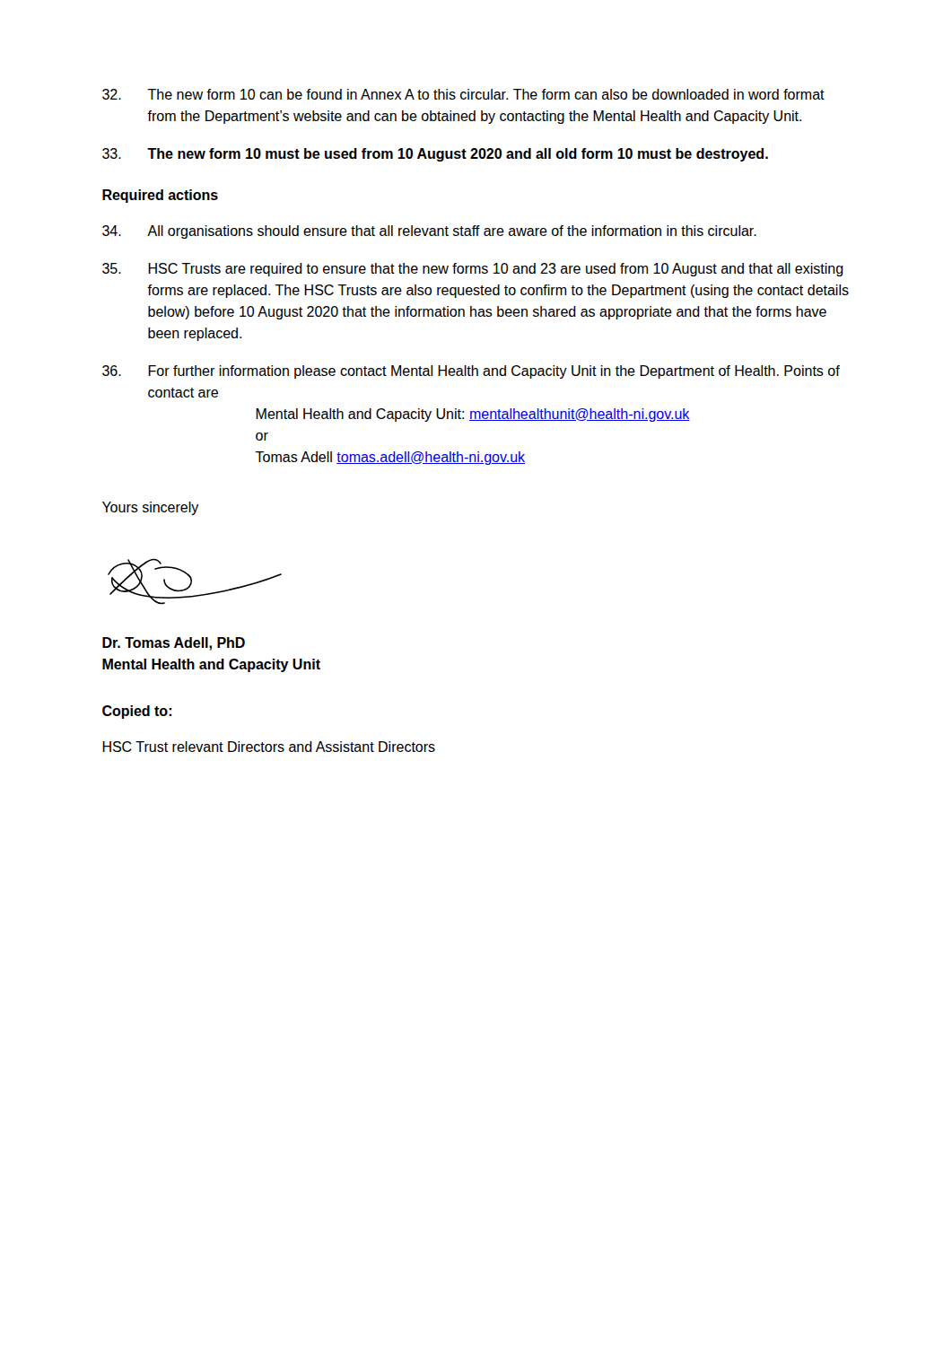32. The new form 10 can be found in Annex A to this circular. The form can also be downloaded in word format from the Department’s website and can be obtained by contacting the Mental Health and Capacity Unit.
33. The new form 10 must be used from 10 August 2020 and all old form 10 must be destroyed.
Required actions
34. All organisations should ensure that all relevant staff are aware of the information in this circular.
35. HSC Trusts are required to ensure that the new forms 10 and 23 are used from 10 August and that all existing forms are replaced. The HSC Trusts are also requested to confirm to the Department (using the contact details below) before 10 August 2020 that the information has been shared as appropriate and that the forms have been replaced.
36. For further information please contact Mental Health and Capacity Unit in the Department of Health. Points of contact are
Mental Health and Capacity Unit: mentalhealthunit@health-ni.gov.uk
or
Tomas Adell tomas.adell@health-ni.gov.uk
Yours sincerely
Dr. Tomas Adell, PhD
Mental Health and Capacity Unit
Copied to:
HSC Trust relevant Directors and Assistant Directors